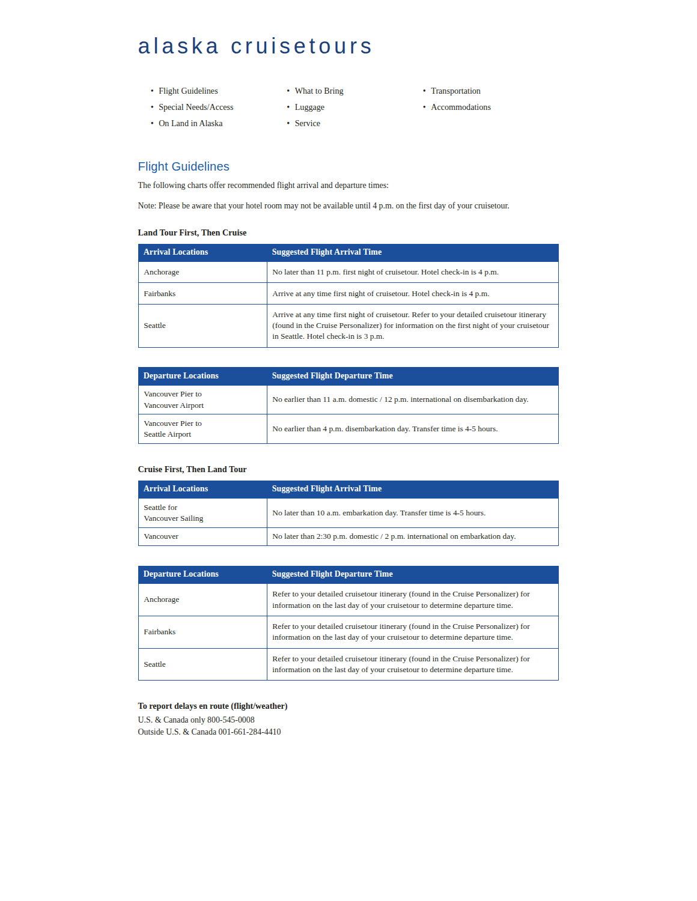alaska cruisetours
Flight Guidelines
Special Needs/Access
On Land in Alaska
What to Bring
Luggage
Service
Transportation
Accommodations
Flight Guidelines
The following charts offer recommended flight arrival and departure times:
Note: Please be aware that your hotel room may not be available until 4 p.m. on the first day of your cruisetour.
Land Tour First, Then Cruise
| Arrival Locations | Suggested Flight Arrival Time |
| --- | --- |
| Anchorage | No later than 11 p.m. first night of cruisetour. Hotel check-in is 4 p.m. |
| Fairbanks | Arrive at any time first night of cruisetour. Hotel check-in is 4 p.m. |
| Seattle | Arrive at any time first night of cruisetour. Refer to your detailed cruisetour itinerary (found in the Cruise Personalizer) for information on the first night of your cruisetour in Seattle. Hotel check-in is 3 p.m. |
| Departure Locations | Suggested Flight Departure Time |
| --- | --- |
| Vancouver Pier to Vancouver Airport | No earlier than 11 a.m. domestic / 12 p.m. international on disembarkation day. |
| Vancouver Pier to Seattle Airport | No earlier than 4 p.m. disembarkation day. Transfer time is 4-5 hours. |
Cruise First, Then Land Tour
| Arrival Locations | Suggested Flight Arrival Time |
| --- | --- |
| Seattle for Vancouver Sailing | No later than 10 a.m. embarkation day. Transfer time is 4-5 hours. |
| Vancouver | No later than 2:30 p.m. domestic / 2 p.m. international on embarkation day. |
| Departure Locations | Suggested Flight Departure Time |
| --- | --- |
| Anchorage | Refer to your detailed cruisetour itinerary (found in the Cruise Personalizer) for information on the last day of your cruisetour to determine departure time. |
| Fairbanks | Refer to your detailed cruisetour itinerary (found in the Cruise Personalizer) for information on the last day of your cruisetour to determine departure time. |
| Seattle | Refer to your detailed cruisetour itinerary (found in the Cruise Personalizer) for information on the last day of your cruisetour to determine departure time. |
To report delays en route (flight/weather)
U.S. & Canada only 800-545-0008
Outside U.S. & Canada 001-661-284-4410